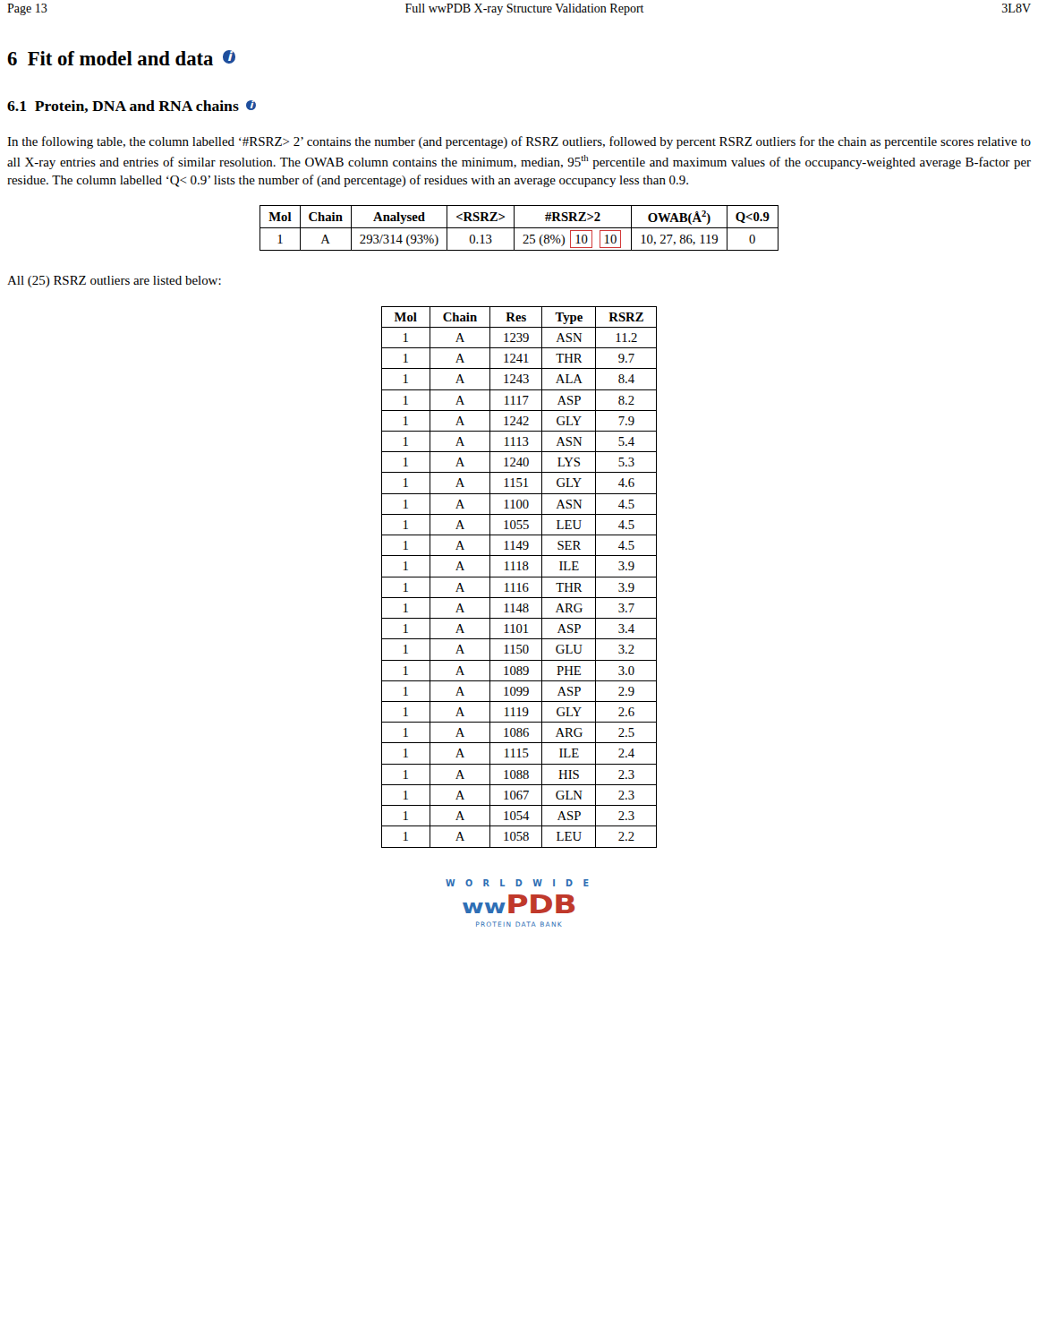Page 13
Full wwPDB X-ray Structure Validation Report
3L8V
6 Fit of model and data i
6.1 Protein, DNA and RNA chains i
In the following table, the column labelled ‘#RSRZ> 2’ contains the number (and percentage) of RSRZ outliers, followed by percent RSRZ outliers for the chain as percentile scores relative to all X-ray entries and entries of similar resolution. The OWAB column contains the minimum, median, 95th percentile and maximum values of the occupancy-weighted average B-factor per residue. The column labelled ‘Q< 0.9’ lists the number of (and percentage) of residues with an average occupancy less than 0.9.
| Mol | Chain | Analysed | <RSRZ> | #RSRZ>2 | OWAB(Å 2 ) | Q<0.9 |
| --- | --- | --- | --- | --- | --- | --- |
| 1 | A | 293/314 (93%) | 0.13 | 25 (8%) 10 10 | 10, 27, 86, 119 | 0 |
All (25) RSRZ outliers are listed below:
| Mol | Chain | Res | Type | RSRZ |
| --- | --- | --- | --- | --- |
| 1 | A | 1239 | ASN | 11.2 |
| 1 | A | 1241 | THR | 9.7 |
| 1 | A | 1243 | ALA | 8.4 |
| 1 | A | 1117 | ASP | 8.2 |
| 1 | A | 1242 | GLY | 7.9 |
| 1 | A | 1113 | ASN | 5.4 |
| 1 | A | 1240 | LYS | 5.3 |
| 1 | A | 1151 | GLY | 4.6 |
| 1 | A | 1100 | ASN | 4.5 |
| 1 | A | 1055 | LEU | 4.5 |
| 1 | A | 1149 | SER | 4.5 |
| 1 | A | 1118 | ILE | 3.9 |
| 1 | A | 1116 | THR | 3.9 |
| 1 | A | 1148 | ARG | 3.7 |
| 1 | A | 1101 | ASP | 3.4 |
| 1 | A | 1150 | GLU | 3.2 |
| 1 | A | 1089 | PHE | 3.0 |
| 1 | A | 1099 | ASP | 2.9 |
| 1 | A | 1119 | GLY | 2.6 |
| 1 | A | 1086 | ARG | 2.5 |
| 1 | A | 1115 | ILE | 2.4 |
| 1 | A | 1088 | HIS | 2.3 |
| 1 | A | 1067 | GLN | 2.3 |
| 1 | A | 1054 | ASP | 2.3 |
| 1 | A | 1058 | LEU | 2.2 |
W O R L D W I D E
ww PDB
PROTEIN DATA BANK